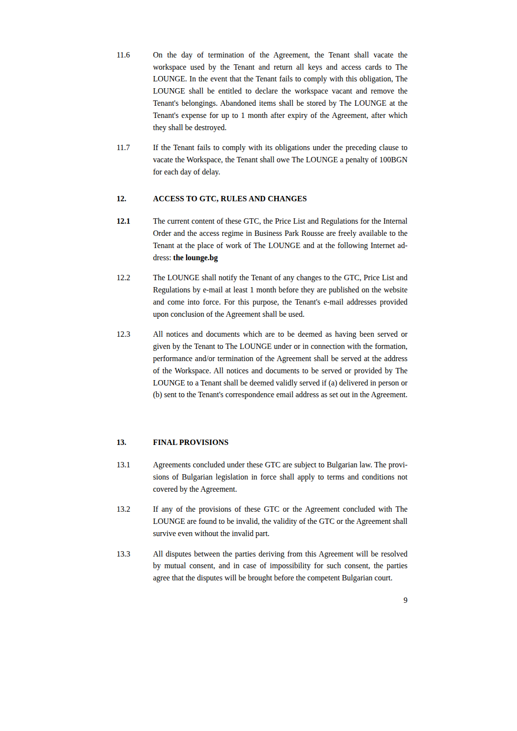11.6
On the day of termination of the Agreement, the Tenant shall vacate the workspace used by the Tenant and return all keys and access cards to The LOUNGE. In the event that the Tenant fails to comply with this obligation, The LOUNGE shall be entitled to declare the workspace vacant and remove the Tenant's belongings. Abandoned items shall be stored by The LOUNGE at the Tenant's expense for up to 1 month after expiry of the Agreement, after which they shall be destroyed.
11.7
If the Tenant fails to comply with its obligations under the preceding clause to vacate the Workspace, the Tenant shall owe The LOUNGE a penalty of 100BGN for each day of delay.
12.
ACCESS TO GTC, RULES AND CHANGES
12.1
The current content of these GTC, the Price List and Regulations for the Internal Order and the access regime in Business Park Rousse are freely available to the Tenant at the place of work of The LOUNGE and at the following Internet address: the lounge.bg
12.2
The LOUNGE shall notify the Tenant of any changes to the GTC, Price List and Regulations by e-mail at least 1 month before they are published on the website and come into force. For this purpose, the Tenant's e-mail addresses provided upon conclusion of the Agreement shall be used.
12.3
All notices and documents which are to be deemed as having been served or given by the Tenant to The LOUNGE under or in connection with the formation, performance and/or termination of the Agreement shall be served at the address of the Workspace. All notices and documents to be served or provided by The LOUNGE to a Tenant shall be deemed validly served if (a) delivered in person or (b) sent to the Tenant's correspondence email address as set out in the Agreement.
13.
FINAL PROVISIONS
13.1
Agreements concluded under these GTC are subject to Bulgarian law. The provisions of Bulgarian legislation in force shall apply to terms and conditions not covered by the Agreement.
13.2
If any of the provisions of these GTC or the Agreement concluded with The LOUNGE are found to be invalid, the validity of the GTC or the Agreement shall survive even without the invalid part.
13.3
All disputes between the parties deriving from this Agreement will be resolved by mutual consent, and in case of impossibility for such consent, the parties agree that the disputes will be brought before the competent Bulgarian court.
9